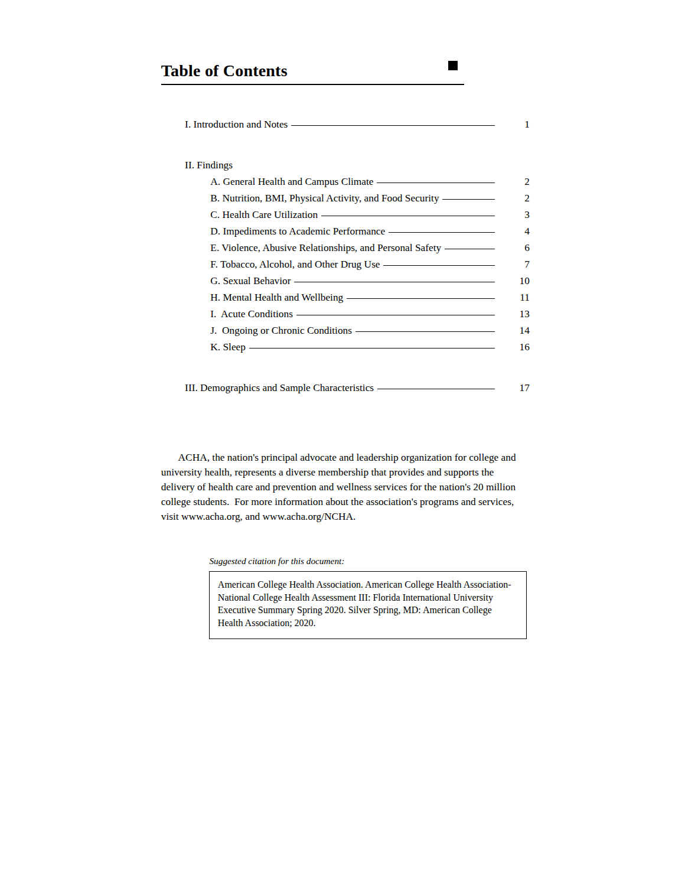Table of Contents
I. Introduction and Notes 1
II. Findings
A. General Health and Campus Climate 2
B. Nutrition, BMI, Physical Activity, and Food Security 2
C. Health Care Utilization 3
D. Impediments to Academic Performance 4
E. Violence, Abusive Relationships, and Personal Safety 6
F. Tobacco, Alcohol, and Other Drug Use 7
G. Sexual Behavior 10
H. Mental Health and Wellbeing 11
I. Acute Conditions 13
J. Ongoing or Chronic Conditions 14
K. Sleep 16
III. Demographics and Sample Characteristics 17
ACHA, the nation's principal advocate and leadership organization for college and university health, represents a diverse membership that provides and supports the delivery of health care and prevention and wellness services for the nation's 20 million college students. For more information about the association's programs and services, visit www.acha.org, and www.acha.org/NCHA.
Suggested citation for this document:
American College Health Association. American College Health Association-National College Health Assessment III: Florida International University Executive Summary Spring 2020. Silver Spring, MD: American College Health Association; 2020.